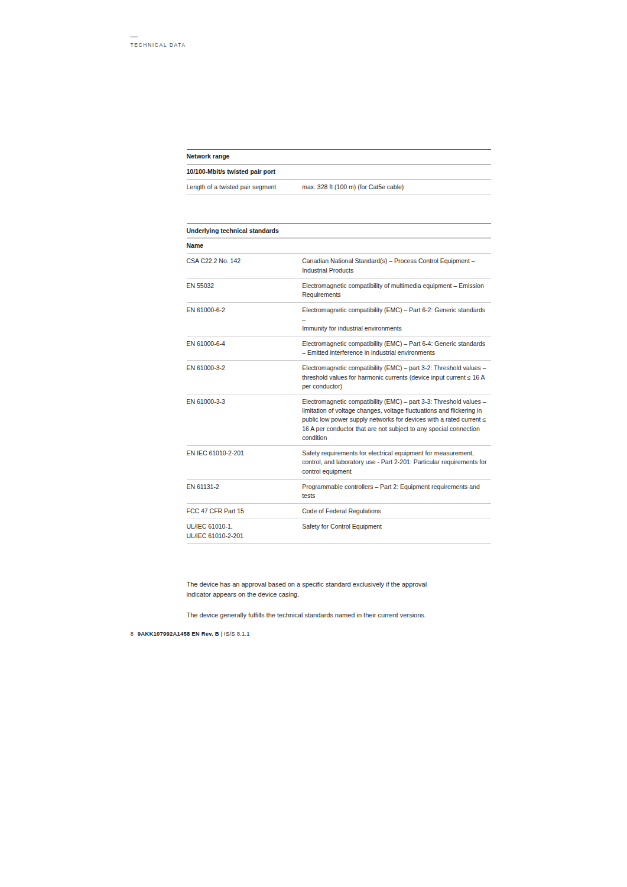—
Technical data
| Network range | |
| --- | --- |
| 10/100-Mbit/s twisted pair port | |
| Length of a twisted pair segment | max. 328 ft (100 m) (for Cat5e cable) |
| Underlying technical standards | |
| --- | --- |
| Name | |
| CSA C22.2 No. 142 | Canadian National Standard(s) – Process Control Equipment – Industrial Products |
| EN 55032 | Electromagnetic compatibility of multimedia equipment – Emission Requirements |
| EN 61000-6-2 | Electromagnetic compatibility (EMC) – Part 6-2: Generic standards – Immunity for industrial environments |
| EN 61000-6-4 | Electromagnetic compatibility (EMC) – Part 6-4: Generic standards – Emitted interference in industrial environments |
| EN 61000-3-2 | Electromagnetic compatibility (EMC) – part 3-2: Threshold values – threshold values for harmonic currents (device input current ≤ 16 A per conductor) |
| EN 61000-3-3 | Electromagnetic compatibility (EMC) – part 3-3: Threshold values – limitation of voltage changes, voltage fluctuations and flickering in public low power supply networks for devices with a rated current ≤ 16 A per conductor that are not subject to any special connection condition |
| EN IEC 61010-2-201 | Safety requirements for electrical equipment for measurement, control, and laboratory use - Part 2-201: Particular requirements for control equipment |
| EN 61131-2 | Programmable controllers – Part 2: Equipment requirements and tests |
| FCC 47 CFR Part 15 | Code of Federal Regulations |
| UL/IEC 61010-1, UL/IEC 61010-2-201 | Safety for Control Equipment |
The device has an approval based on a specific standard exclusively if the approval indicator appears on the device casing.
The device generally fulfills the technical standards named in their current versions.
8 9AKK107992A1458 EN Rev. B | IS/S 8.1.1